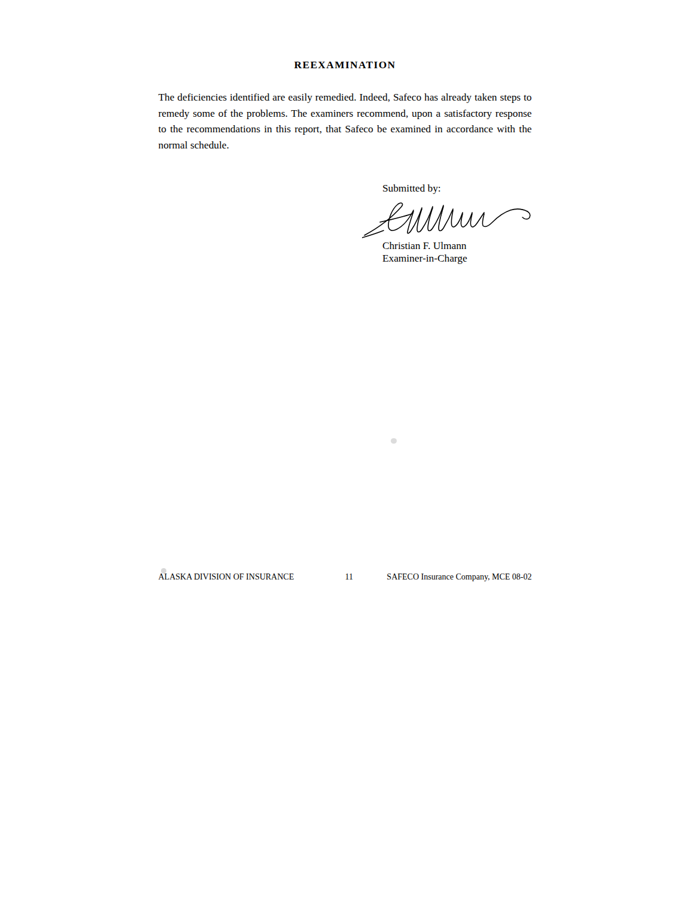Reexamination
The deficiencies identified are easily remedied. Indeed, Safeco has already taken steps to remedy some of the problems. The examiners recommend, upon a satisfactory response to the recommendations in this report, that Safeco be examined in accordance with the normal schedule.
Submitted by:
Christian F. Ulmann
Examiner-in-Charge
ALASKA DIVISION OF INSURANCE
11
SAFECO Insurance Company, MCE 08-02